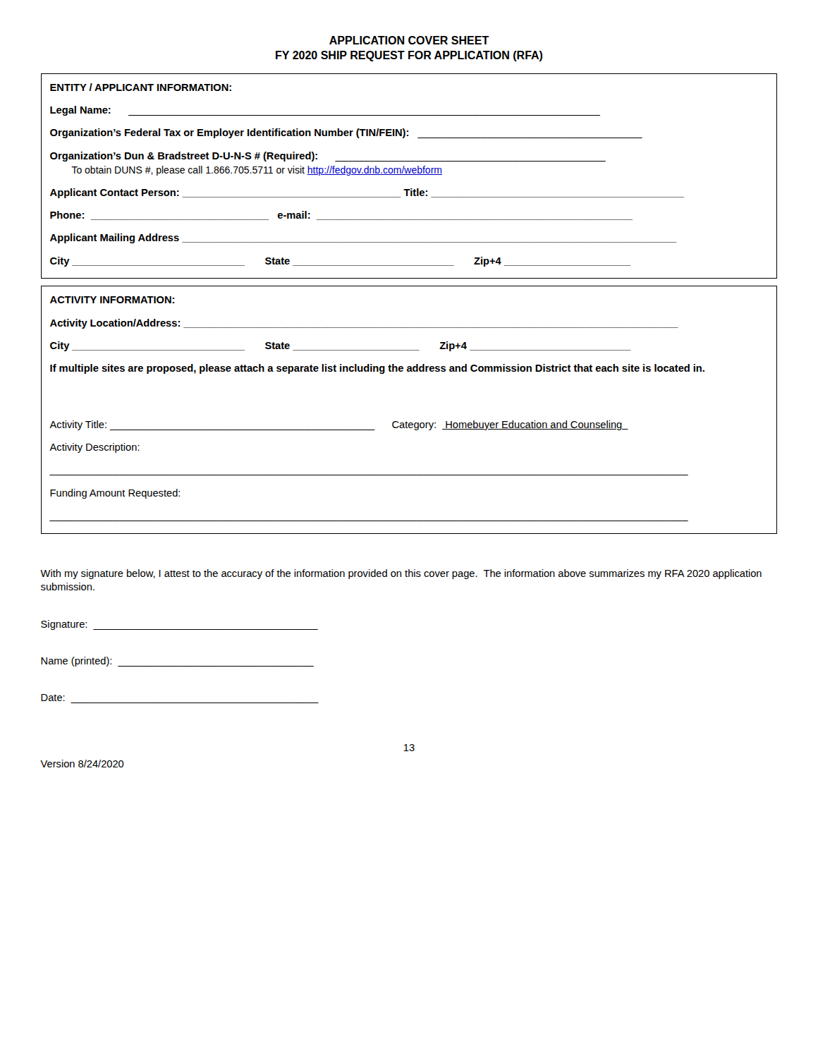APPLICATION COVER SHEET
FY 2020 SHIP REQUEST FOR APPLICATION (RFA)
ENTITY / APPLICANT INFORMATION:
Legal Name: __________________________________________________________________________________
Organization’s Federal Tax or Employer Identification Number (TIN/FEIN): _______________________________________
Organization’s Dun & Bradstreet D-U-N-S # (Required): _______________________________________________
To obtain DUNS #, please call 1.866.705.5711 or visit http://fedgov.dnb.com/webform
Applicant Contact Person: ______________________________________ Title: ____________________________________________
Phone: _______________________________ e-mail: _______________________________________________________
Applicant Mailing Address ______________________________________________________________________________________
City ______________________________ State ____________________________ Zip+4 ______________________
ACTIVITY INFORMATION:
Activity Location/Address: ______________________________________________________________________________________
City ______________________________ State ______________________ Zip+4 ____________________________
If multiple sites are proposed, please attach a separate list including the address and Commission District that each site is located in.
Activity Title: ______________________________________________ Category: Homebuyer Education and Counseling
Activity Description:
_______________________________________________________________________________________________________________
Funding Amount Requested:
_______________________________________________________________________________________________________________
With my signature below, I attest to the accuracy of the information provided on this cover page. The information above summarizes my RFA 2020 application submission.
Signature: _______________________________________
Name (printed): __________________________________
Date: ___________________________________________
13
Version 8/24/2020